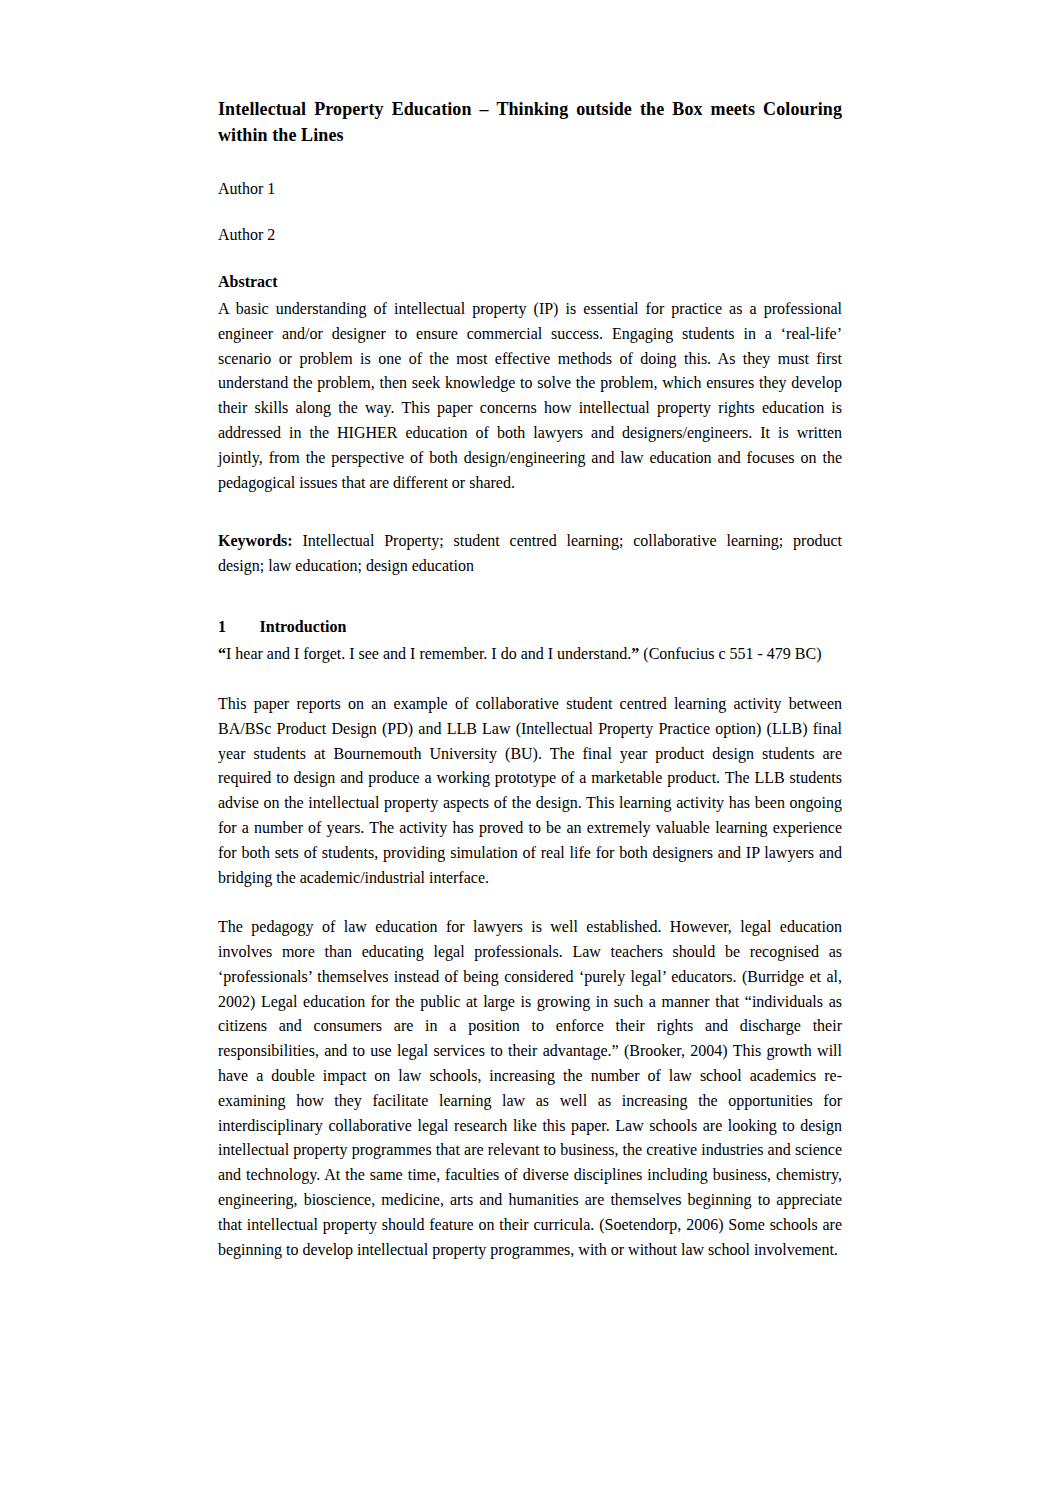Intellectual Property Education – Thinking outside the Box meets Colouring within the Lines
Author 1
Author 2
Abstract
A basic understanding of intellectual property (IP) is essential for practice as a professional engineer and/or designer to ensure commercial success. Engaging students in a ‘real-life’ scenario or problem is one of the most effective methods of doing this. As they must first understand the problem, then seek knowledge to solve the problem, which ensures they develop their skills along the way. This paper concerns how intellectual property rights education is addressed in the HIGHER education of both lawyers and designers/engineers. It is written jointly, from the perspective of both design/engineering and law education and focuses on the pedagogical issues that are different or shared.
Keywords: Intellectual Property; student centred learning; collaborative learning; product design; law education; design education
1 Introduction
“I hear and I forget. I see and I remember. I do and I understand.” (Confucius c 551 - 479 BC)
This paper reports on an example of collaborative student centred learning activity between BA/BSc Product Design (PD) and LLB Law (Intellectual Property Practice option) (LLB) final year students at Bournemouth University (BU). The final year product design students are required to design and produce a working prototype of a marketable product. The LLB students advise on the intellectual property aspects of the design. This learning activity has been ongoing for a number of years. The activity has proved to be an extremely valuable learning experience for both sets of students, providing simulation of real life for both designers and IP lawyers and bridging the academic/industrial interface.
The pedagogy of law education for lawyers is well established. However, legal education involves more than educating legal professionals. Law teachers should be recognised as ‘professionals’ themselves instead of being considered ‘purely legal’ educators. (Burridge et al, 2002) Legal education for the public at large is growing in such a manner that “individuals as citizens and consumers are in a position to enforce their rights and discharge their responsibilities, and to use legal services to their advantage.” (Brooker, 2004) This growth will have a double impact on law schools, increasing the number of law school academics re-examining how they facilitate learning law as well as increasing the opportunities for interdisciplinary collaborative legal research like this paper. Law schools are looking to design intellectual property programmes that are relevant to business, the creative industries and science and technology. At the same time, faculties of diverse disciplines including business, chemistry, engineering, bioscience, medicine, arts and humanities are themselves beginning to appreciate that intellectual property should feature on their curricula. (Soetendorp, 2006) Some schools are beginning to develop intellectual property programmes, with or without law school involvement.